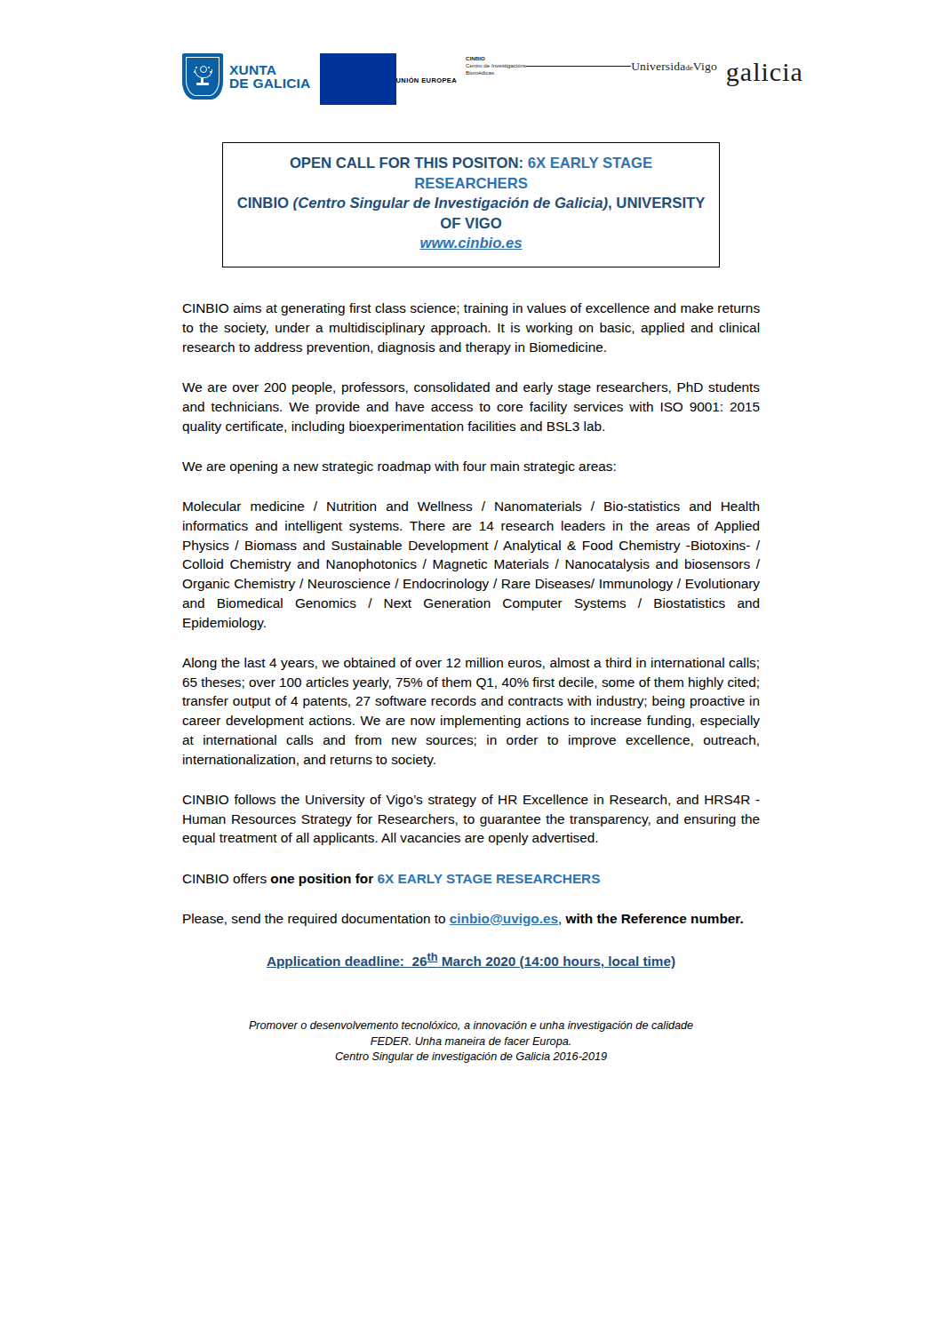Xunta de Galicia
Unión Europea
CINBIO
Centro de Investigacións
Biomédicas
Universidade Vigo
galicia
OPEN CALL FOR THIS POSITON: 6X EARLY STAGE RESEARCHERS
CINBIO (Centro Singular de Investigación de Galicia), UNIVERSITY OF VIGO
www.cinbio.es
CINBIO aims at generating first class science; training in values of excellence and make returns to the society, under a multidisciplinary approach. It is working on basic, applied and clinical research to address prevention, diagnosis and therapy in Biomedicine.
We are over 200 people, professors, consolidated and early stage researchers, PhD students and technicians. We provide and have access to core facility services with ISO 9001: 2015 quality certificate, including bioexperimentation facilities and BSL3 lab.
We are opening a new strategic roadmap with four main strategic areas:
Molecular medicine / Nutrition and Wellness / Nanomaterials / Bio-statistics and Health informatics and intelligent systems. There are 14 research leaders in the areas of Applied Physics / Biomass and Sustainable Development / Analytical & Food Chemistry -Biotoxins- / Colloid Chemistry and Nanophotonics / Magnetic Materials / Nanocatalysis and biosensors / Organic Chemistry / Neuroscience / Endocrinology / Rare Diseases/ Immunology / Evolutionary and Biomedical Genomics / Next Generation Computer Systems / Biostatistics and Epidemiology.
Along the last 4 years, we obtained of over 12 million euros, almost a third in international calls; 65 theses; over 100 articles yearly, 75% of them Q1, 40% first decile, some of them highly cited; transfer output of 4 patents, 27 software records and contracts with industry; being proactive in career development actions. We are now implementing actions to increase funding, especially at international calls and from new sources; in order to improve excellence, outreach, internationalization, and returns to society.
CINBIO follows the University of Vigo’s strategy of HR Excellence in Research, and HRS4R - Human Resources Strategy for Researchers, to guarantee the transparency, and ensuring the equal treatment of all applicants. All vacancies are openly advertised.
CINBIO offers one position for 6X EARLY STAGE RESEARCHERS
Please, send the required documentation to cinbio@uvigo.es, with the Reference number.
Application deadline: 26th March 2020 (14:00 hours, local time)
Promover o desenvolvemento tecnolóxico, a innovación e unha investigación de calidade
FEDER. Unha maneira de facer Europa.
Centro Singular de investigación de Galicia 2016-2019